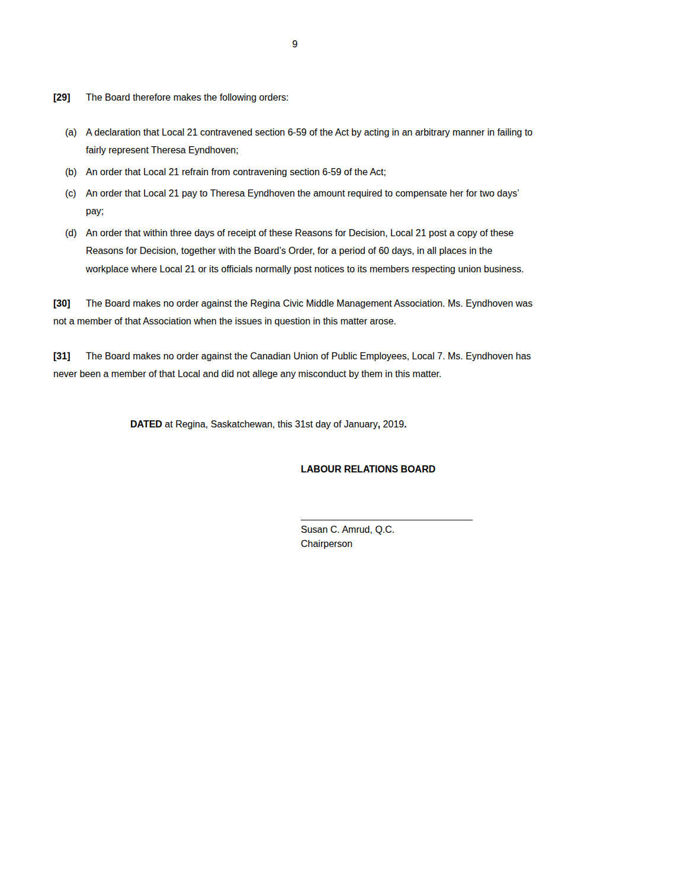9
[29] The Board therefore makes the following orders:
A declaration that Local 21 contravened section 6-59 of the Act by acting in an arbitrary manner in failing to fairly represent Theresa Eyndhoven;
An order that Local 21 refrain from contravening section 6-59 of the Act;
An order that Local 21 pay to Theresa Eyndhoven the amount required to compensate her for two days’ pay;
An order that within three days of receipt of these Reasons for Decision, Local 21 post a copy of these Reasons for Decision, together with the Board’s Order, for a period of 60 days, in all places in the workplace where Local 21 or its officials normally post notices to its members respecting union business.
[30] The Board makes no order against the Regina Civic Middle Management Association. Ms. Eyndhoven was not a member of that Association when the issues in question in this matter arose.
[31] The Board makes no order against the Canadian Union of Public Employees, Local 7. Ms. Eyndhoven has never been a member of that Local and did not allege any misconduct by them in this matter.
DATED at Regina, Saskatchewan, this 31st day of January, 2019.
LABOUR RELATIONS BOARD
Susan C. Amrud, Q.C.
Chairperson